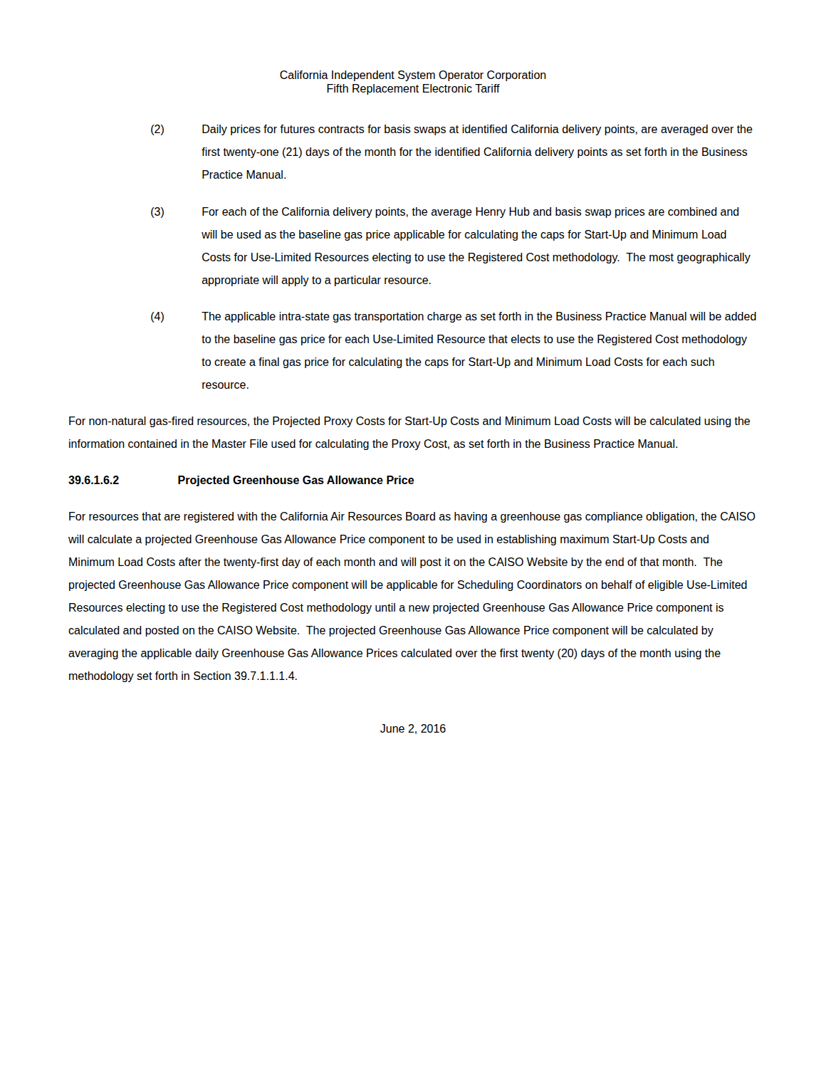California Independent System Operator Corporation
Fifth Replacement Electronic Tariff
(2) Daily prices for futures contracts for basis swaps at identified California delivery points, are averaged over the first twenty-one (21) days of the month for the identified California delivery points as set forth in the Business Practice Manual.
(3) For each of the California delivery points, the average Henry Hub and basis swap prices are combined and will be used as the baseline gas price applicable for calculating the caps for Start-Up and Minimum Load Costs for Use-Limited Resources electing to use the Registered Cost methodology. The most geographically appropriate will apply to a particular resource.
(4) The applicable intra-state gas transportation charge as set forth in the Business Practice Manual will be added to the baseline gas price for each Use-Limited Resource that elects to use the Registered Cost methodology to create a final gas price for calculating the caps for Start-Up and Minimum Load Costs for each such resource.
For non-natural gas-fired resources, the Projected Proxy Costs for Start-Up Costs and Minimum Load Costs will be calculated using the information contained in the Master File used for calculating the Proxy Cost, as set forth in the Business Practice Manual.
39.6.1.6.2 Projected Greenhouse Gas Allowance Price
For resources that are registered with the California Air Resources Board as having a greenhouse gas compliance obligation, the CAISO will calculate a projected Greenhouse Gas Allowance Price component to be used in establishing maximum Start-Up Costs and Minimum Load Costs after the twenty-first day of each month and will post it on the CAISO Website by the end of that month. The projected Greenhouse Gas Allowance Price component will be applicable for Scheduling Coordinators on behalf of eligible Use-Limited Resources electing to use the Registered Cost methodology until a new projected Greenhouse Gas Allowance Price component is calculated and posted on the CAISO Website. The projected Greenhouse Gas Allowance Price component will be calculated by averaging the applicable daily Greenhouse Gas Allowance Prices calculated over the first twenty (20) days of the month using the methodology set forth in Section 39.7.1.1.1.4.
June 2, 2016